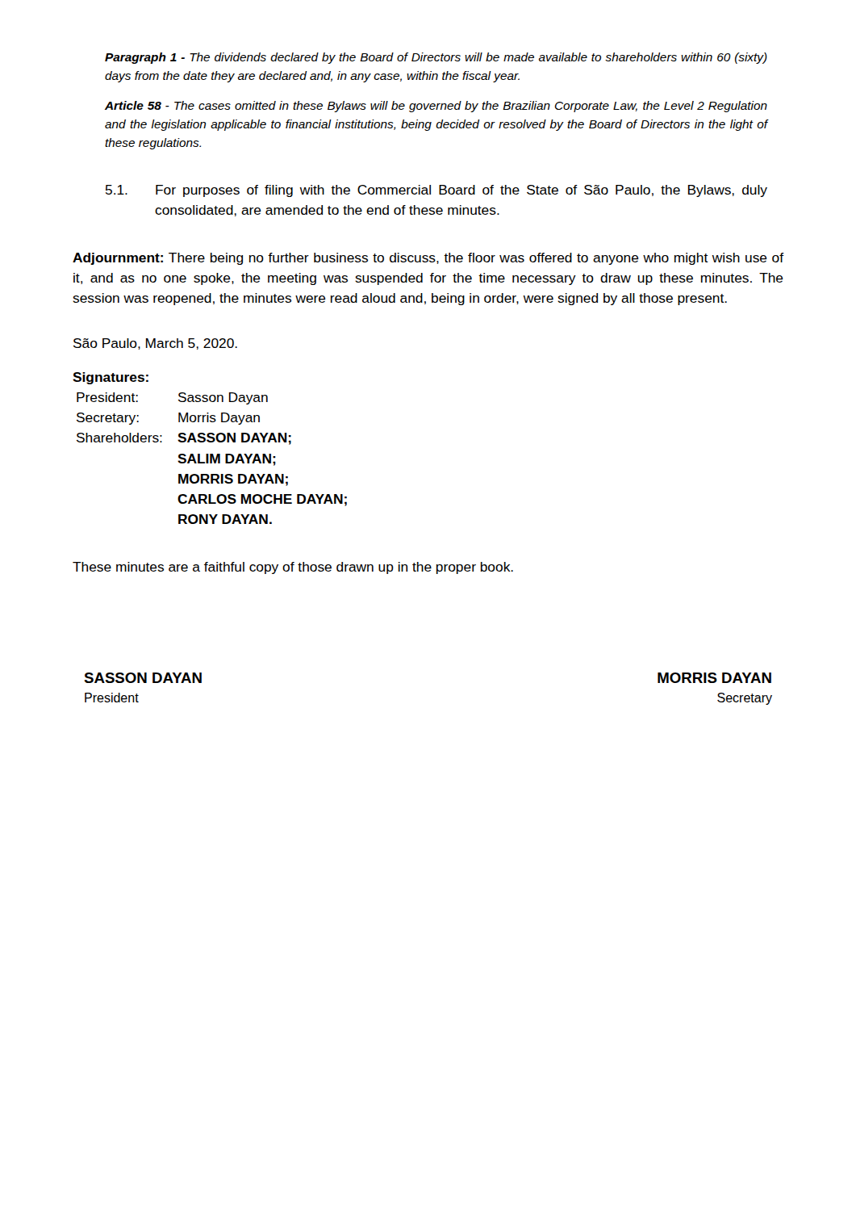Paragraph 1 - The dividends declared by the Board of Directors will be made available to shareholders within 60 (sixty) days from the date they are declared and, in any case, within the fiscal year.
Article 58 - The cases omitted in these Bylaws will be governed by the Brazilian Corporate Law, the Level 2 Regulation and the legislation applicable to financial institutions, being decided or resolved by the Board of Directors in the light of these regulations.
5.1.
For purposes of filing with the Commercial Board of the State of São Paulo, the Bylaws, duly consolidated, are amended to the end of these minutes.
Adjournment: There being no further business to discuss, the floor was offered to anyone who might wish use of it, and as no one spoke, the meeting was suspended for the time necessary to draw up these minutes. The session was reopened, the minutes were read aloud and, being in order, were signed by all those present.
São Paulo, March 5, 2020.
Signatures:
| President: | Sasson Dayan |
| Secretary: | Morris Dayan |
| Shareholders: | SASSON DAYAN; |
| | SALIM DAYAN; |
| | MORRIS DAYAN; |
| | CARLOS MOCHE DAYAN; |
| | RONY DAYAN. |
These minutes are a faithful copy of those drawn up in the proper book.
| SASSON DAYAN President | MORRIS DAYAN Secretary |